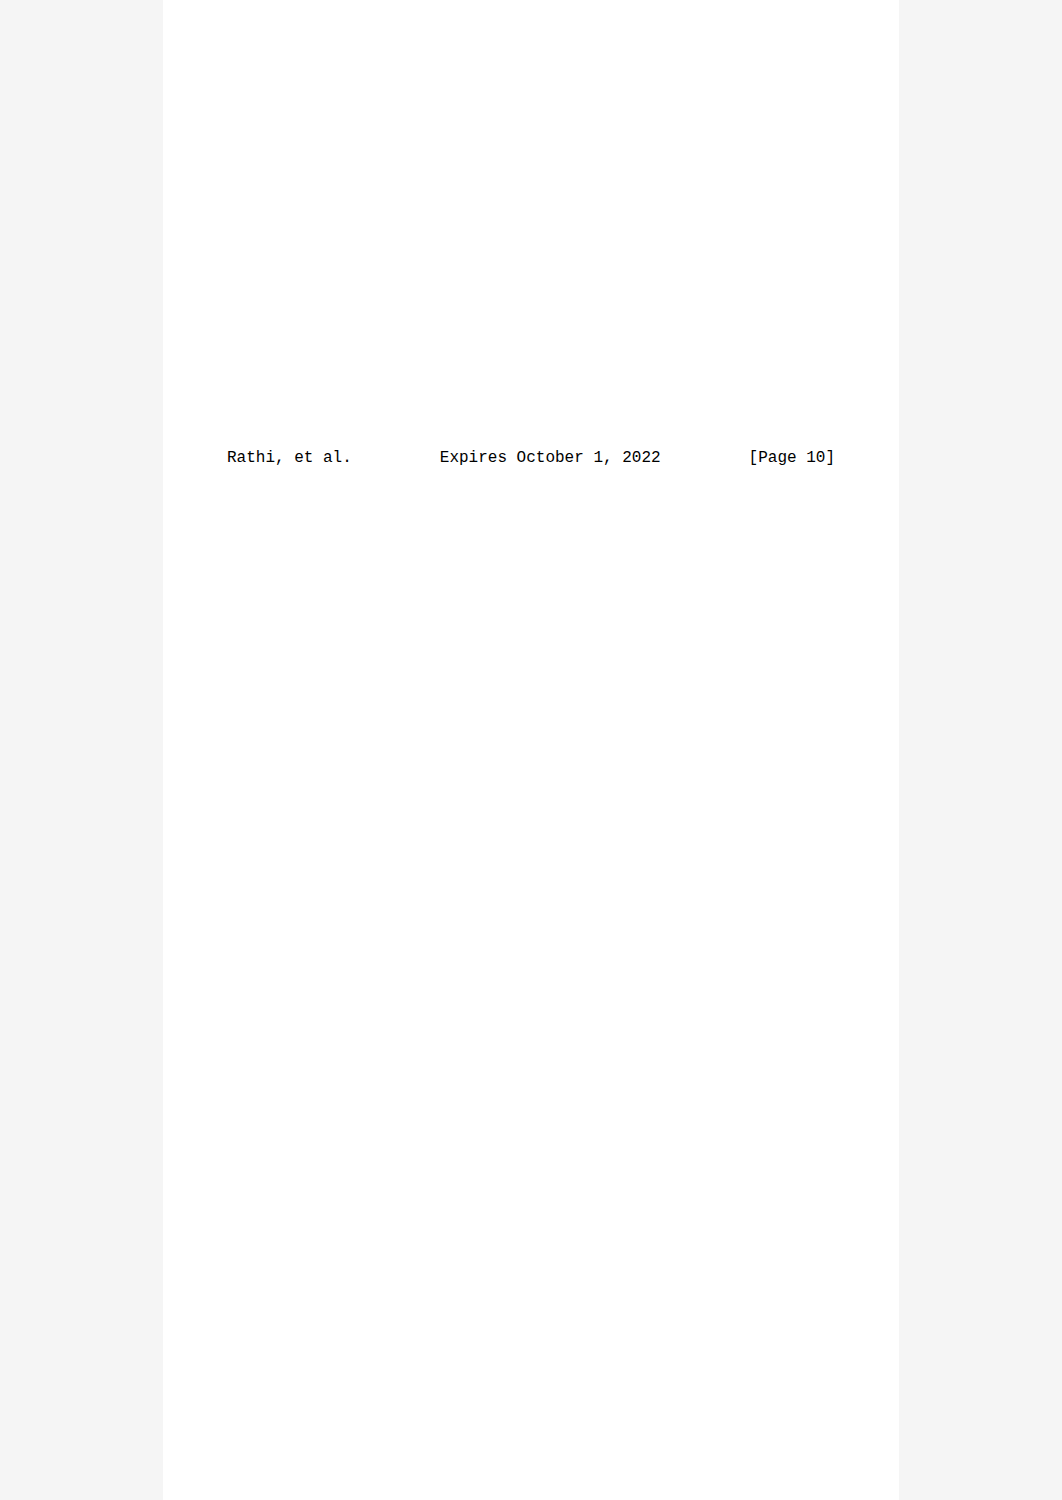Rathi, et al. Expires October 1, 2022 [Page 10]